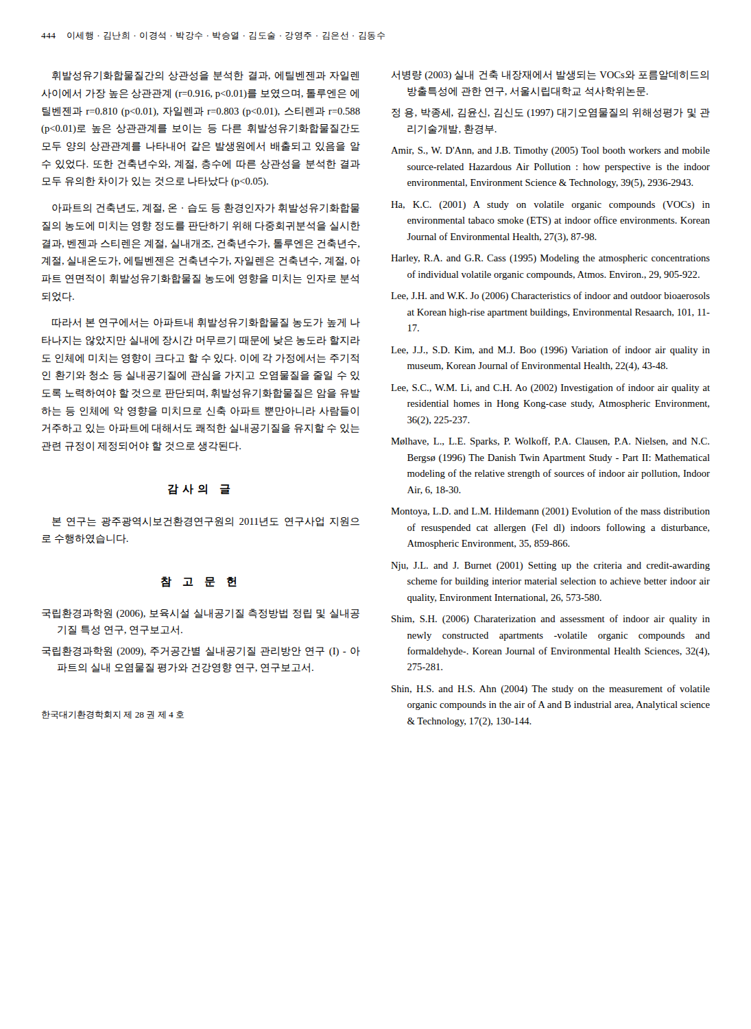444 이세행 · 김난희 · 이경석 · 박강수 · 박승열 · 김도술 · 강영주 · 김은선 · 김동수
휘발성유기화합물질간의 상관성을 분석한 결과, 에틸벤젠과 자일렌 사이에서 가장 높은 상관관계 (r=0.916, p<0.01)를 보였으며, 톨루엔은 에틸벤젠과 r=0.810 (p<0.01), 자일렌과 r=0.803 (p<0.01), 스티렌과 r=0.588 (p<0.01)로 높은 상관관계를 보이는 등 다른 휘발성유기화합물질간도 모두 양의 상관관계를 나타내어 같은 발생원에서 배출되고 있음을 알 수 있었다. 또한 건축년수와, 계절, 층수에 따른 상관성을 분석한 결과 모두 유의한 차이가 있는 것으로 나타났다 (p<0.05).
아파트의 건축년도, 계절, 온 · 습도 등 환경인자가 휘발성유기화합물질의 농도에 미치는 영향 정도를 판단하기 위해 다중회귀분석을 실시한 결과, 벤젠과 스티렌은 계절, 실내개조, 건축년수가, 톨루엔은 건축년수, 계절, 실내온도가, 에틸벤젠은 건축년수가, 자일렌은 건축년수, 계절, 아파트 연면적이 휘발성유기화합물질 농도에 영향을 미치는 인자로 분석되었다.
따라서 본 연구에서는 아파트내 휘발성유기화합물질 농도가 높게 나타나지는 않았지만 실내에 장시간 머무르기 때문에 낮은 농도라 할지라도 인체에 미치는 영향이 크다고 할 수 있다. 이에 각 가정에서는 주기적인 환기와 청소 등 실내공기질에 관심을 가지고 오염물질을 줄일 수 있도록 노력하여야 할 것으로 판단되며, 휘발성유기화합물질은 암을 유발하는 등 인체에 악 영향을 미치므로 신축 아파트 뿐만아니라 사람들이 거주하고 있는 아파트에 대해서도 쾌적한 실내공기질을 유지할 수 있는 관련 규정이 제정되어야 할 것으로 생각된다.
감사의 글
본 연구는 광주광역시보건환경연구원의 2011년도 연구사업 지원으로 수행하였습니다.
참 고 문 헌
국립환경과학원 (2006), 보육시설 실내공기질 측정방법 정립 및 실내공기질 특성 연구, 연구보고서.
국립환경과학원 (2009), 주거공간별 실내공기질 관리방안 연구 (I) - 아파트의 실내 오염물질 평가와 건강영향 연구, 연구보고서.
한국대기환경학회지 제 28 권 제 4 호
서병량 (2003) 실내 건축 내장재에서 발생되는 VOCs와 포름알데히드의 방출특성에 관한 연구, 서울시립대학교 석사학위논문.
정 용, 박종세, 김윤신, 김신도 (1997) 대기오염물질의 위해성평가 및 관리기술개발, 환경부.
Amir, S., W. D'Ann, and J.B. Timothy (2005) Tool booth workers and mobile source-related Hazardous Air Pollution : how perspective is the indoor environmental, Environment Science & Technology, 39(5), 2936-2943.
Ha, K.C. (2001) A study on volatile organic compounds (VOCs) in environmental tabaco smoke (ETS) at indoor office environments. Korean Journal of Environmental Health, 27(3), 87-98.
Harley, R.A. and G.R. Cass (1995) Modeling the atmospheric concentrations of individual volatile organic compounds, Atmos. Environ., 29, 905-922.
Lee, J.H. and W.K. Jo (2006) Characteristics of indoor and outdoor bioaerosols at Korean high-rise apartment buildings, Environmental Resaarch, 101, 11-17.
Lee, J.J., S.D. Kim, and M.J. Boo (1996) Variation of indoor air quality in museum, Korean Journal of Environmental Health, 22(4), 43-48.
Lee, S.C., W.M. Li, and C.H. Ao (2002) Investigation of indoor air quality at residential homes in Hong Kong-case study, Atmospheric Environment, 36(2), 225-237.
Mølhave, L., L.E. Sparks, P. Wolkoff, P.A. Clausen, P.A. Nielsen, and N.C. Bergsø (1996) The Danish Twin Apartment Study - Part II: Mathematical modeling of the relative strength of sources of indoor air pollution, Indoor Air, 6, 18-30.
Montoya, L.D. and L.M. Hildemann (2001) Evolution of the mass distribution of resuspended cat allergen (Fel dl) indoors following a disturbance, Atmospheric Environment, 35, 859-866.
Nju, J.L. and J. Burnet (2001) Setting up the criteria and credit-awarding scheme for building interior material selection to achieve better indoor air quality, Environment International, 26, 573-580.
Shim, S.H. (2006) Charaterization and assessment of indoor air quality in newly constructed apartments -volatile organic compounds and formaldehyde-. Korean Journal of Environmental Health Sciences, 32(4), 275-281.
Shin, H.S. and H.S. Ahn (2004) The study on the measurement of volatile organic compounds in the air of A and B industrial area, Analytical science & Technology, 17(2), 130-144.